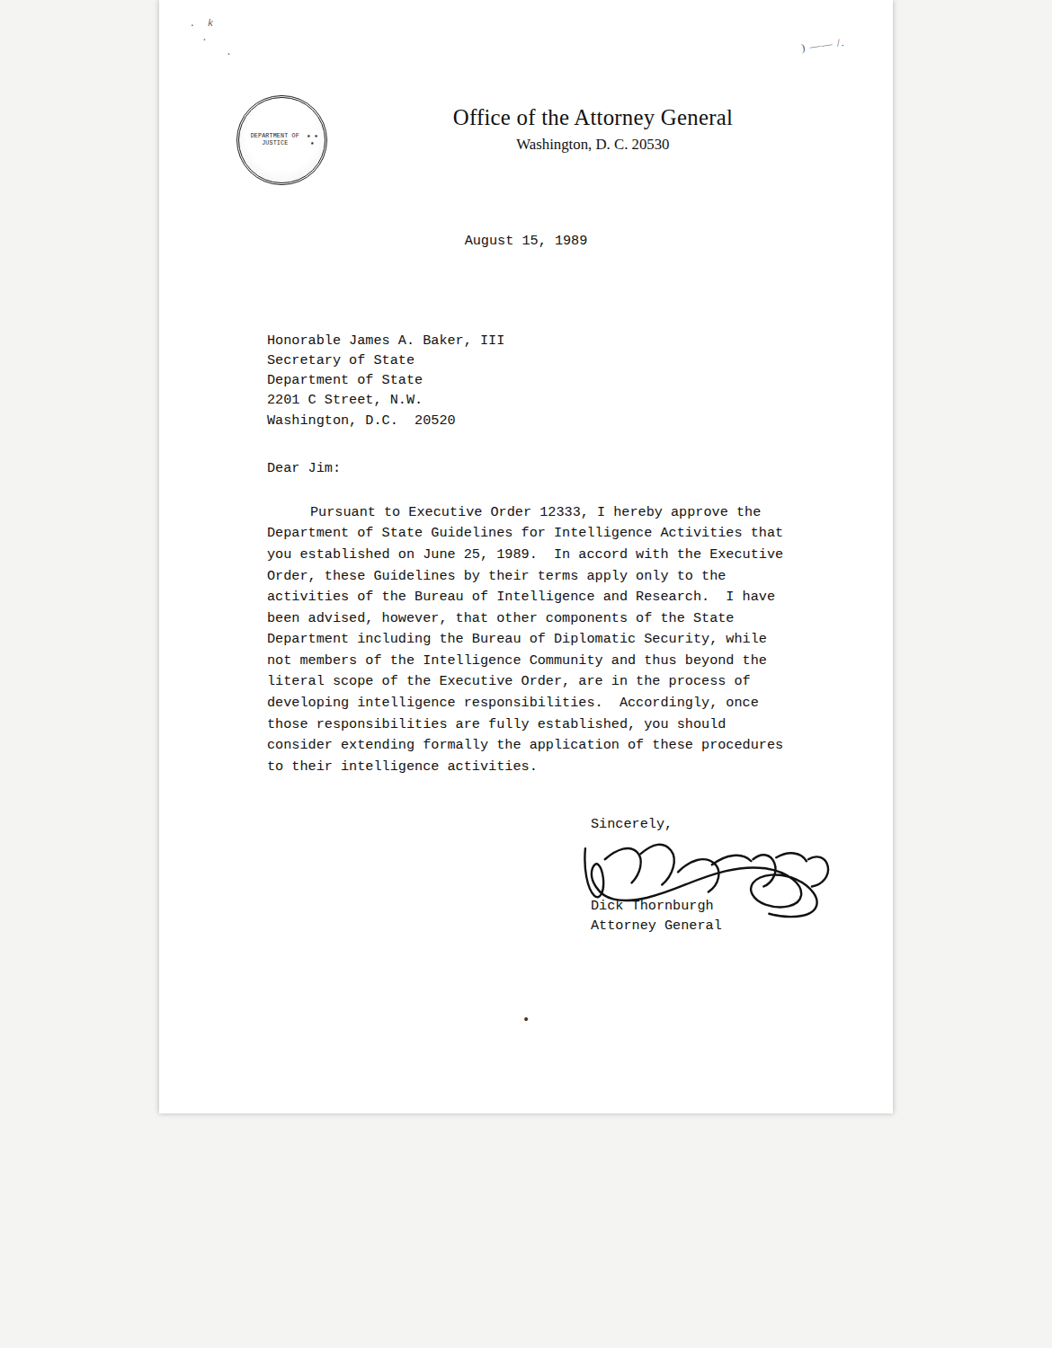. k
.
.
) —— /.
Department of Justice ★ ★ ★
Office of the Attorney General
Washington, D. C. 20530
August 15, 1989
Honorable James A. Baker, III
Secretary of State
Department of State
2201 C Street, N.W.
Washington, D.C. 20520
Dear Jim:
Pursuant to Executive Order 12333, I hereby approve the Department of State Guidelines for Intelligence Activities that you established on June 25, 1989. In accord with the Executive Order, these Guidelines by their terms apply only to the activities of the Bureau of Intelligence and Research. I have been advised, however, that other components of the State Department including the Bureau of Diplomatic Security, while not members of the Intelligence Community and thus beyond the literal scope of the Executive Order, are in the process of developing intelligence responsibilities. Accordingly, once those responsibilities are fully established, you should consider extending formally the application of these procedures to their intelligence activities.
Sincerely,
Dick Thornburgh
Attorney General
•